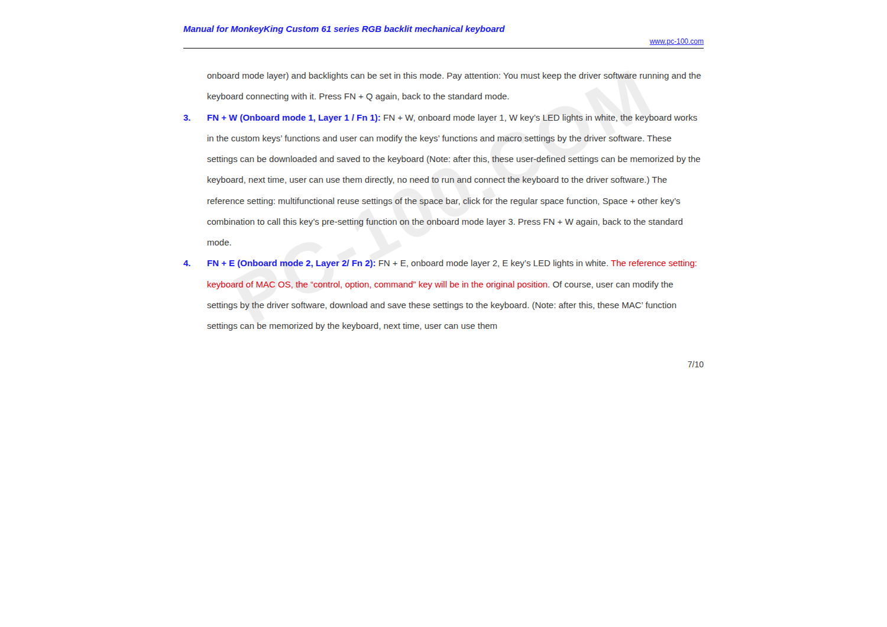PC-100.COM
Manual for MonkeyKing Custom 61 series RGB backlit mechanical keyboard
www.pc-100.com
onboard mode layer) and backlights can be set in this mode. Pay attention: You must keep the driver software running and the keyboard connecting with it. Press FN + Q again, back to the standard mode.
3. FN + W (Onboard mode 1, Layer 1 / Fn 1): FN + W, onboard mode layer 1, W key’s LED lights in white, the keyboard works in the custom keys’ functions and user can modify the keys’ functions and macro settings by the driver software. These settings can be downloaded and saved to the keyboard (Note: after this, these user-defined settings can be memorized by the keyboard, next time, user can use them directly, no need to run and connect the keyboard to the driver software.) The reference setting: multifunctional reuse settings of the space bar, click for the regular space function, Space + other key’s combination to call this key’s pre-setting function on the onboard mode layer 3. Press FN + W again, back to the standard mode.
4. FN + E (Onboard mode 2, Layer 2/ Fn 2): FN + E, onboard mode layer 2, E key’s LED lights in white. The reference setting: keyboard of MAC OS, the “control, option, command” key will be in the original position. Of course, user can modify the settings by the driver software, download and save these settings to the keyboard. (Note: after this, these MAC’ function settings can be memorized by the keyboard, next time, user can use them
7/10